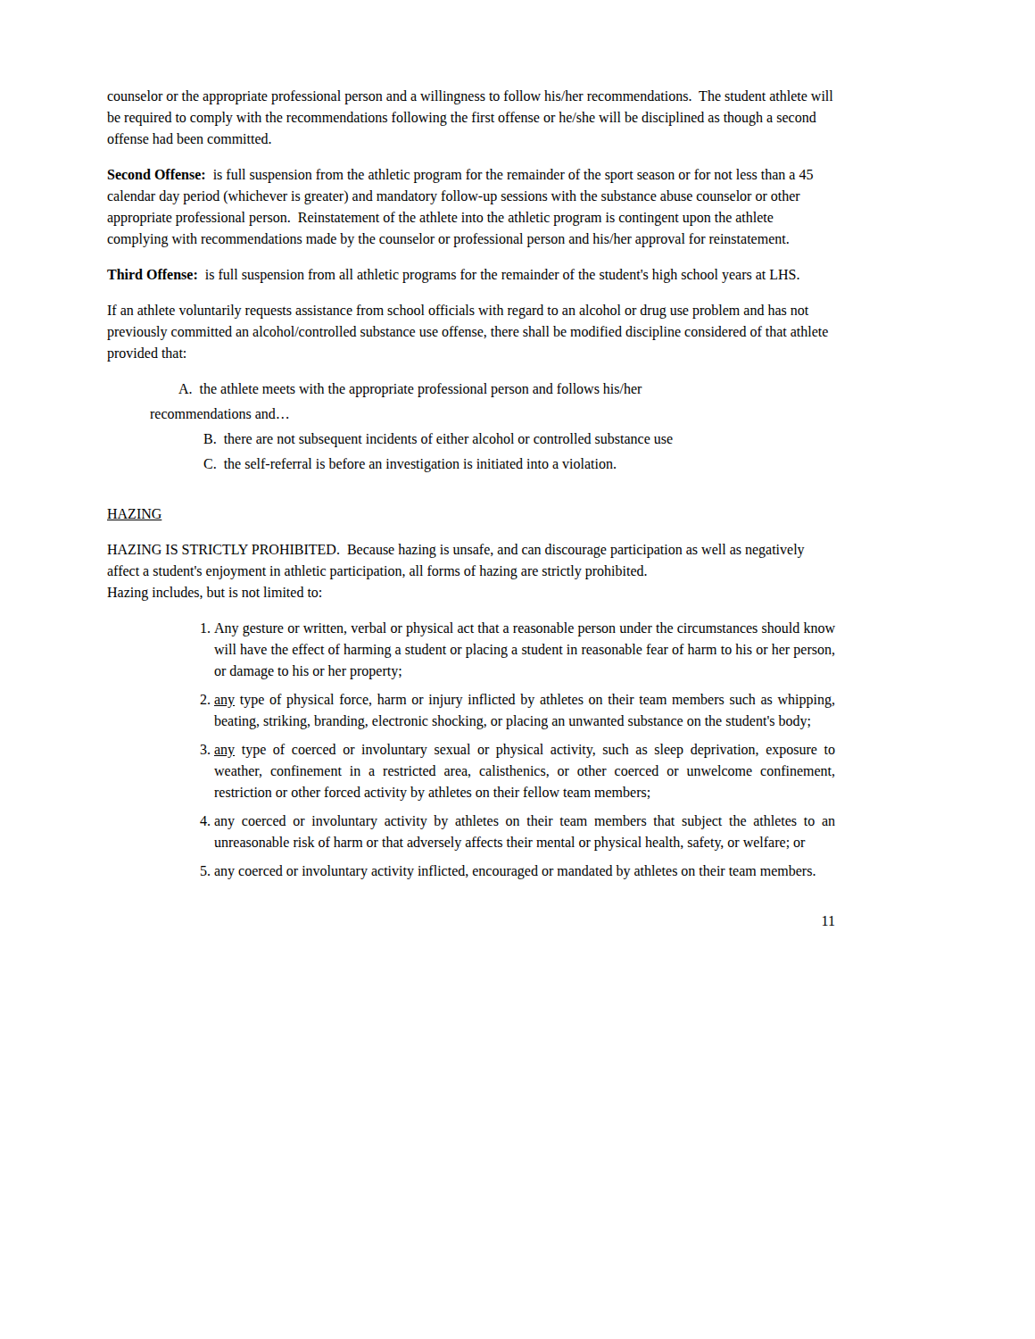counselor or the appropriate professional person and a willingness to follow his/her recommendations. The student athlete will be required to comply with the recommendations following the first offense or he/she will be disciplined as though a second offense had been committed.
Second Offense: is full suspension from the athletic program for the remainder of the sport season or for not less than a 45 calendar day period (whichever is greater) and mandatory follow-up sessions with the substance abuse counselor or other appropriate professional person. Reinstatement of the athlete into the athletic program is contingent upon the athlete complying with recommendations made by the counselor or professional person and his/her approval for reinstatement.
Third Offense: is full suspension from all athletic programs for the remainder of the student's high school years at LHS.
If an athlete voluntarily requests assistance from school officials with regard to an alcohol or drug use problem and has not previously committed an alcohol/controlled substance use offense, there shall be modified discipline considered of that athlete provided that:
A. the athlete meets with the appropriate professional person and follows his/her
recommendations and…
B. there are not subsequent incidents of either alcohol or controlled substance use
C. the self-referral is before an investigation is initiated into a violation.
HAZING
HAZING IS STRICTLY PROHIBITED. Because hazing is unsafe, and can discourage participation as well as negatively affect a student's enjoyment in athletic participation, all forms of hazing are strictly prohibited.
Hazing includes, but is not limited to:
Any gesture or written, verbal or physical act that a reasonable person under the circumstances should know will have the effect of harming a student or placing a student in reasonable fear of harm to his or her person, or damage to his or her property;
any type of physical force, harm or injury inflicted by athletes on their team members such as whipping, beating, striking, branding, electronic shocking, or placing an unwanted substance on the student's body;
any type of coerced or involuntary sexual or physical activity, such as sleep deprivation, exposure to weather, confinement in a restricted area, calisthenics, or other coerced or unwelcome confinement, restriction or other forced activity by athletes on their fellow team members;
any coerced or involuntary activity by athletes on their team members that subject the athletes to an unreasonable risk of harm or that adversely affects their mental or physical health, safety, or welfare; or
any coerced or involuntary activity inflicted, encouraged or mandated by athletes on their team members.
11